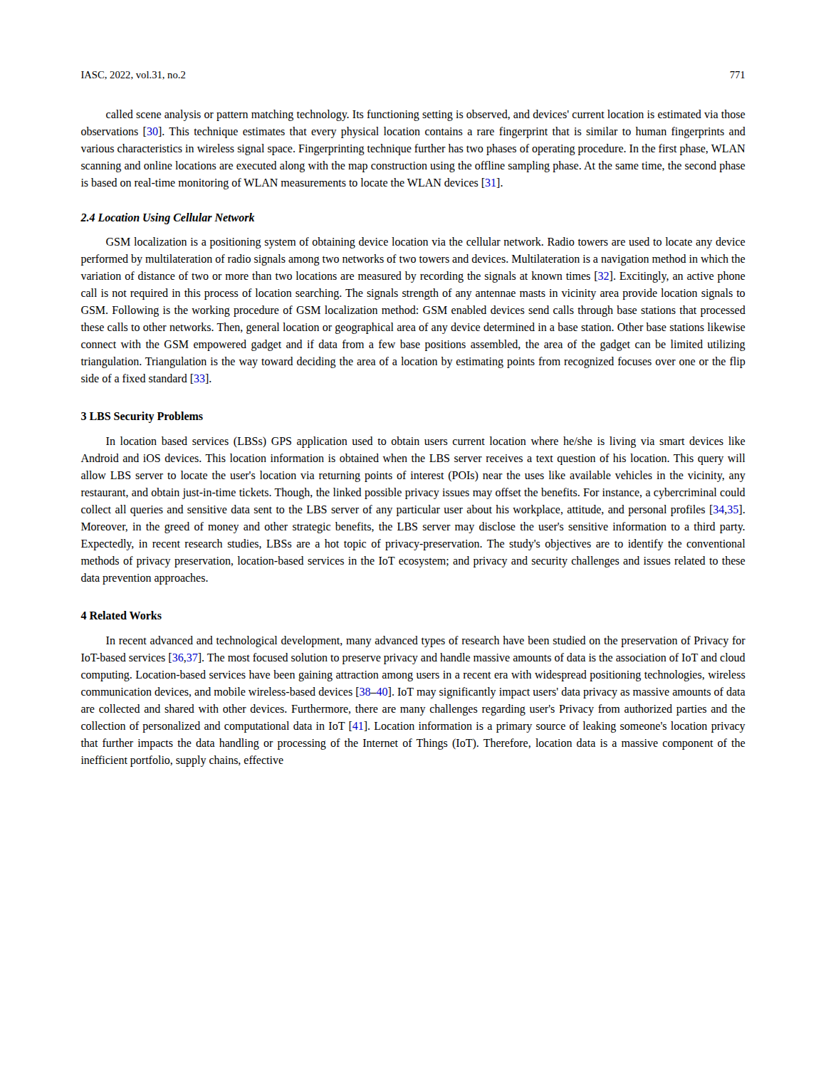IASC, 2022, vol.31, no.2 771
called scene analysis or pattern matching technology. Its functioning setting is observed, and devices' current location is estimated via those observations [30]. This technique estimates that every physical location contains a rare fingerprint that is similar to human fingerprints and various characteristics in wireless signal space. Fingerprinting technique further has two phases of operating procedure. In the first phase, WLAN scanning and online locations are executed along with the map construction using the offline sampling phase. At the same time, the second phase is based on real-time monitoring of WLAN measurements to locate the WLAN devices [31].
2.4 Location Using Cellular Network
GSM localization is a positioning system of obtaining device location via the cellular network. Radio towers are used to locate any device performed by multilateration of radio signals among two networks of two towers and devices. Multilateration is a navigation method in which the variation of distance of two or more than two locations are measured by recording the signals at known times [32]. Excitingly, an active phone call is not required in this process of location searching. The signals strength of any antennae masts in vicinity area provide location signals to GSM. Following is the working procedure of GSM localization method: GSM enabled devices send calls through base stations that processed these calls to other networks. Then, general location or geographical area of any device determined in a base station. Other base stations likewise connect with the GSM empowered gadget and if data from a few base positions assembled, the area of the gadget can be limited utilizing triangulation. Triangulation is the way toward deciding the area of a location by estimating points from recognized focuses over one or the flip side of a fixed standard [33].
3 LBS Security Problems
In location based services (LBSs) GPS application used to obtain users current location where he/she is living via smart devices like Android and iOS devices. This location information is obtained when the LBS server receives a text question of his location. This query will allow LBS server to locate the user's location via returning points of interest (POIs) near the uses like available vehicles in the vicinity, any restaurant, and obtain just-in-time tickets. Though, the linked possible privacy issues may offset the benefits. For instance, a cybercriminal could collect all queries and sensitive data sent to the LBS server of any particular user about his workplace, attitude, and personal profiles [34,35]. Moreover, in the greed of money and other strategic benefits, the LBS server may disclose the user's sensitive information to a third party. Expectedly, in recent research studies, LBSs are a hot topic of privacy-preservation. The study's objectives are to identify the conventional methods of privacy preservation, location-based services in the IoT ecosystem; and privacy and security challenges and issues related to these data prevention approaches.
4 Related Works
In recent advanced and technological development, many advanced types of research have been studied on the preservation of Privacy for IoT-based services [36,37]. The most focused solution to preserve privacy and handle massive amounts of data is the association of IoT and cloud computing. Location-based services have been gaining attraction among users in a recent era with widespread positioning technologies, wireless communication devices, and mobile wireless-based devices [38–40]. IoT may significantly impact users' data privacy as massive amounts of data are collected and shared with other devices. Furthermore, there are many challenges regarding user's Privacy from authorized parties and the collection of personalized and computational data in IoT [41]. Location information is a primary source of leaking someone's location privacy that further impacts the data handling or processing of the Internet of Things (IoT). Therefore, location data is a massive component of the inefficient portfolio, supply chains, effective